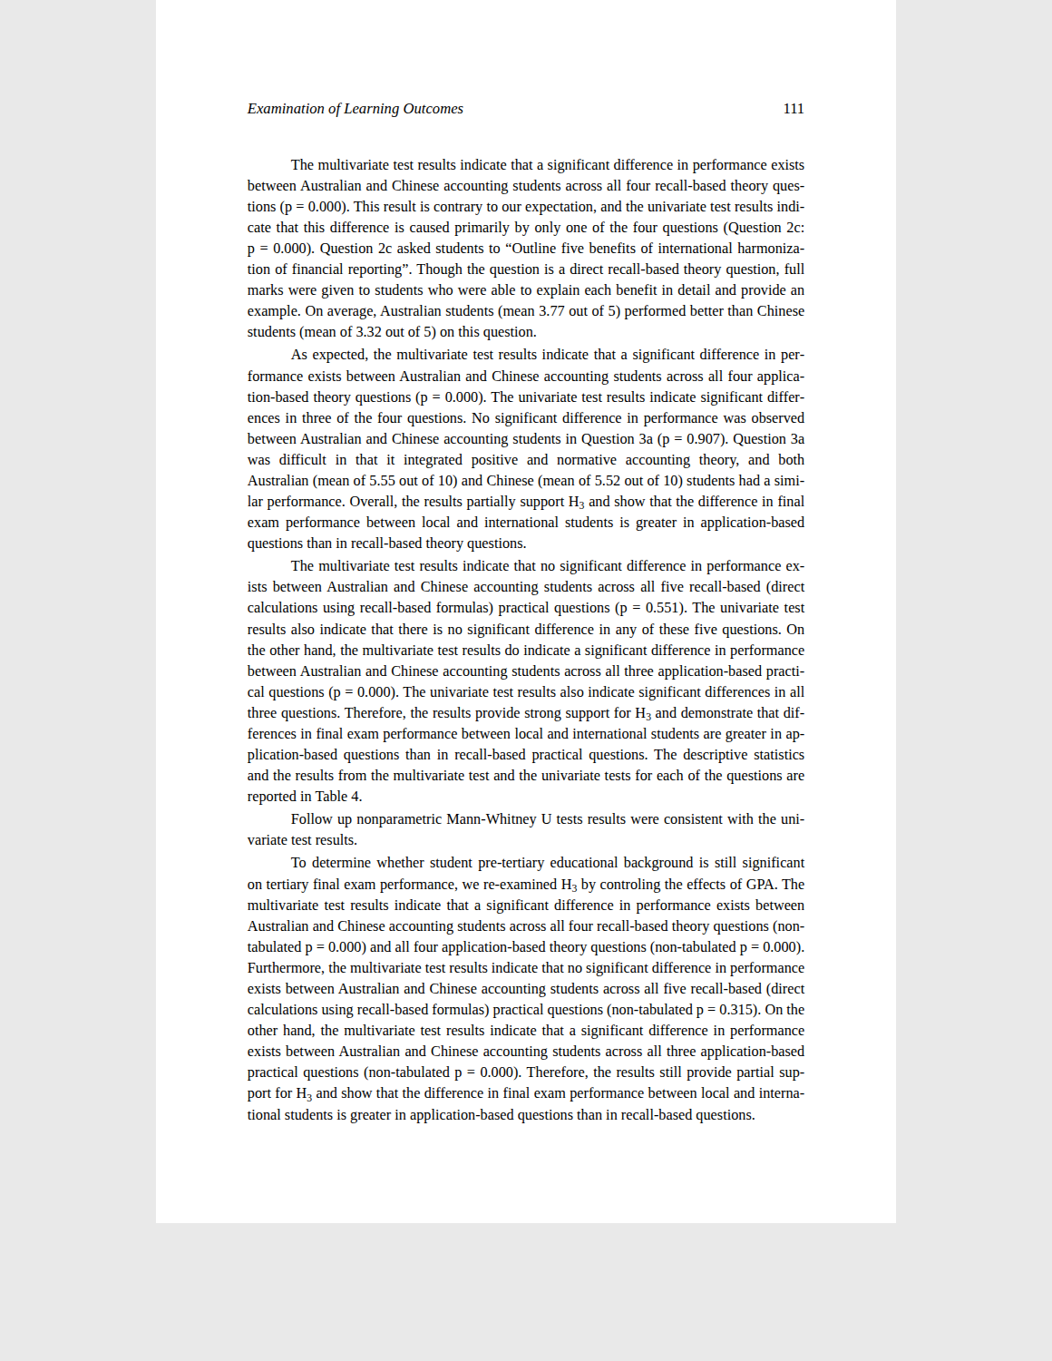Examination of Learning Outcomes 111
The multivariate test results indicate that a significant difference in performance exists between Australian and Chinese accounting students across all four recall-based theory questions (p = 0.000). This result is contrary to our expectation, and the univariate test results indicate that this difference is caused primarily by only one of the four questions (Question 2c: p = 0.000). Question 2c asked students to “Outline five benefits of international harmonization of financial reporting”. Though the question is a direct recall-based theory question, full marks were given to students who were able to explain each benefit in detail and provide an example. On average, Australian students (mean 3.77 out of 5) performed better than Chinese students (mean of 3.32 out of 5) on this question.
As expected, the multivariate test results indicate that a significant difference in performance exists between Australian and Chinese accounting students across all four application-based theory questions (p = 0.000). The univariate test results indicate significant differences in three of the four questions. No significant difference in performance was observed between Australian and Chinese accounting students in Question 3a (p = 0.907). Question 3a was difficult in that it integrated positive and normative accounting theory, and both Australian (mean of 5.55 out of 10) and Chinese (mean of 5.52 out of 10) students had a similar performance. Overall, the results partially support H3 and show that the difference in final exam performance between local and international students is greater in application-based questions than in recall-based theory questions.
The multivariate test results indicate that no significant difference in performance exists between Australian and Chinese accounting students across all five recall-based (direct calculations using recall-based formulas) practical questions (p = 0.551). The univariate test results also indicate that there is no significant difference in any of these five questions. On the other hand, the multivariate test results do indicate a significant difference in performance between Australian and Chinese accounting students across all three application-based practical questions (p = 0.000). The univariate test results also indicate significant differences in all three questions. Therefore, the results provide strong support for H3 and demonstrate that differences in final exam performance between local and international students are greater in application-based questions than in recall-based practical questions. The descriptive statistics and the results from the multivariate test and the univariate tests for each of the questions are reported in Table 4.
Follow up nonparametric Mann-Whitney U tests results were consistent with the univariate test results.
To determine whether student pre-tertiary educational background is still significant on tertiary final exam performance, we re-examined H3 by controling the effects of GPA. The multivariate test results indicate that a significant difference in performance exists between Australian and Chinese accounting students across all four recall-based theory questions (non-tabulated p = 0.000) and all four application-based theory questions (non-tabulated p = 0.000). Furthermore, the multivariate test results indicate that no significant difference in performance exists between Australian and Chinese accounting students across all five recall-based (direct calculations using recall-based formulas) practical questions (non-tabulated p = 0.315). On the other hand, the multivariate test results indicate that a significant difference in performance exists between Australian and Chinese accounting students across all three application-based practical questions (non-tabulated p = 0.000). Therefore, the results still provide partial support for H3 and show that the difference in final exam performance between local and international students is greater in application-based questions than in recall-based questions.